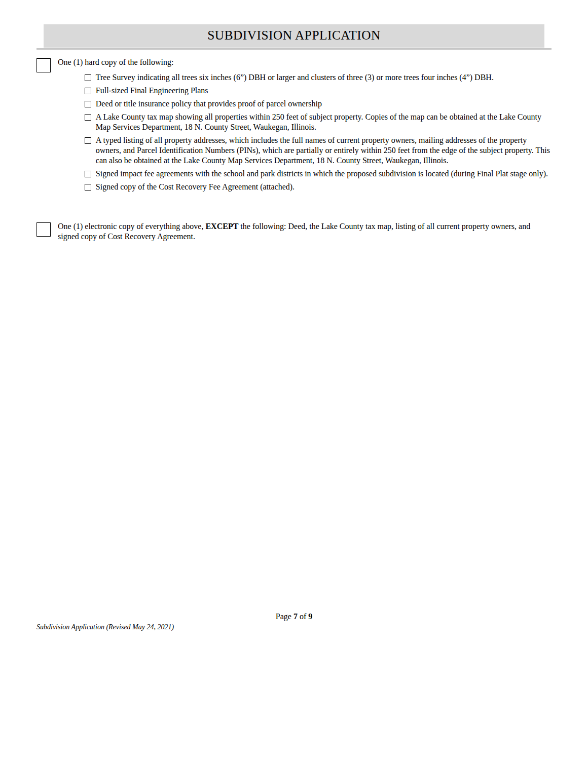SUBDIVISION APPLICATION
One (1) hard copy of the following:
Tree Survey indicating all trees six inches (6”) DBH or larger and clusters of three (3) or more trees four inches (4”) DBH.
Full-sized Final Engineering Plans
Deed or title insurance policy that provides proof of parcel ownership
A Lake County tax map showing all properties within 250 feet of subject property. Copies of the map can be obtained at the Lake County Map Services Department, 18 N. County Street, Waukegan, Illinois.
A typed listing of all property addresses, which includes the full names of current property owners, mailing addresses of the property owners, and Parcel Identification Numbers (PINs), which are partially or entirely within 250 feet from the edge of the subject property. This can also be obtained at the Lake County Map Services Department, 18 N. County Street, Waukegan, Illinois.
Signed impact fee agreements with the school and park districts in which the proposed subdivision is located (during Final Plat stage only).
Signed copy of the Cost Recovery Fee Agreement (attached).
One (1) electronic copy of everything above, EXCEPT the following: Deed, the Lake County tax map, listing of all current property owners, and signed copy of Cost Recovery Agreement.
Page 7 of 9
Subdivision Application (Revised May 24, 2021)